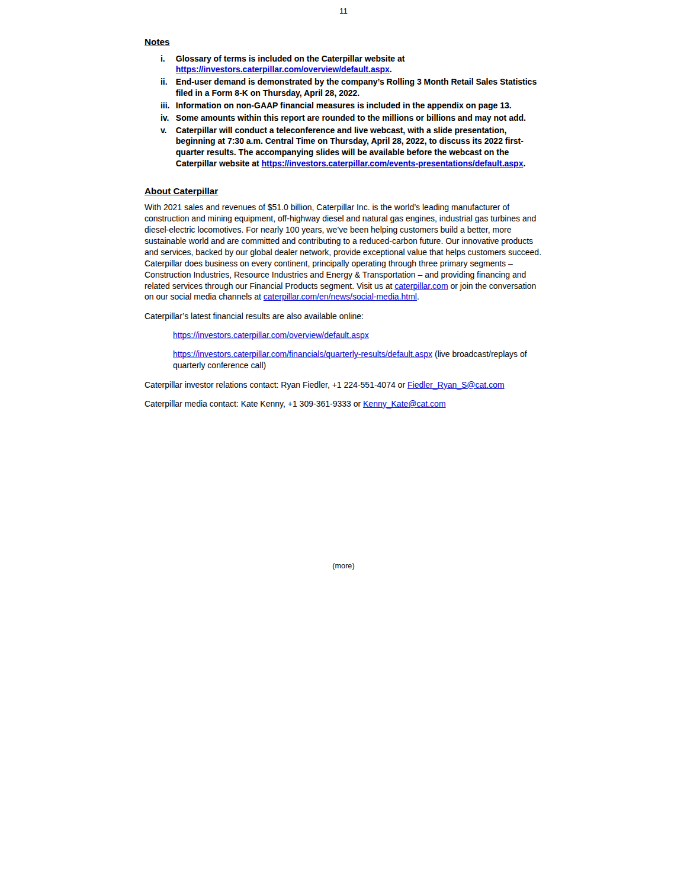11
Notes
i. Glossary of terms is included on the Caterpillar website at https://investors.caterpillar.com/overview/default.aspx.
ii. End-user demand is demonstrated by the company’s Rolling 3 Month Retail Sales Statistics filed in a Form 8-K on Thursday, April 28, 2022.
iii. Information on non-GAAP financial measures is included in the appendix on page 13.
iv. Some amounts within this report are rounded to the millions or billions and may not add.
v. Caterpillar will conduct a teleconference and live webcast, with a slide presentation, beginning at 7:30 a.m. Central Time on Thursday, April 28, 2022, to discuss its 2022 first-quarter results. The accompanying slides will be available before the webcast on the Caterpillar website at https://investors.caterpillar.com/events-presentations/default.aspx.
About Caterpillar
With 2021 sales and revenues of $51.0 billion, Caterpillar Inc. is the world’s leading manufacturer of construction and mining equipment, off-highway diesel and natural gas engines, industrial gas turbines and diesel-electric locomotives. For nearly 100 years, we’ve been helping customers build a better, more sustainable world and are committed and contributing to a reduced-carbon future. Our innovative products and services, backed by our global dealer network, provide exceptional value that helps customers succeed. Caterpillar does business on every continent, principally operating through three primary segments – Construction Industries, Resource Industries and Energy & Transportation – and providing financing and related services through our Financial Products segment. Visit us at caterpillar.com or join the conversation on our social media channels at caterpillar.com/en/news/social-media.html.
Caterpillar’s latest financial results are also available online:
https://investors.caterpillar.com/overview/default.aspx
https://investors.caterpillar.com/financials/quarterly-results/default.aspx (live broadcast/replays of quarterly conference call)
Caterpillar investor relations contact: Ryan Fiedler, +1 224-551-4074 or Fiedler_Ryan_S@cat.com
Caterpillar media contact: Kate Kenny, +1 309-361-9333 or Kenny_Kate@cat.com
(more)